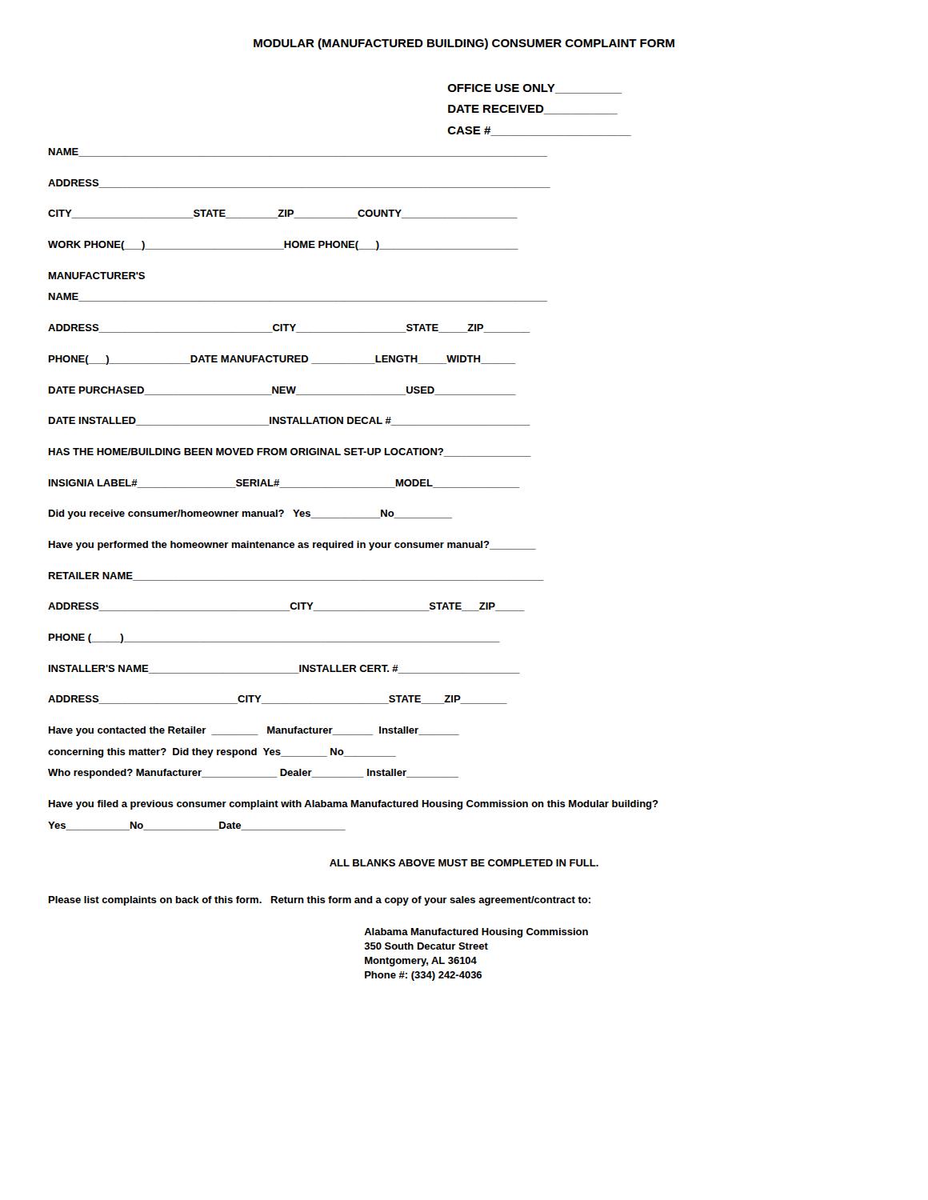MODULAR (MANUFACTURED BUILDING) CONSUMER COMPLAINT FORM
OFFICE USE ONLY__________
DATE RECEIVED___________
CASE #_____________________
NAME_________________________________________________________________________________
ADDRESS______________________________________________________________________________
CITY_____________________STATE_________ZIP___________COUNTY____________________
WORK PHONE(___)________________________HOME PHONE(___)________________________
MANUFACTURER'S
NAME_________________________________________________________________________________
ADDRESS______________________________CITY___________________STATE_____ZIP________
PHONE(___)______________DATE MANUFACTURED ___________LENGTH_____WIDTH______
DATE PURCHASED______________________NEW___________________USED______________
DATE INSTALLED_______________________INSTALLATION DECAL #________________________
HAS THE HOME/BUILDING BEEN MOVED FROM ORIGINAL SET-UP LOCATION?_______________
INSIGNIA LABEL#_________________SERIAL#____________________MODEL_______________
Did you receive consumer/homeowner manual? Yes____________No__________
Have you performed the homeowner maintenance as required in your consumer manual?________
RETAILER NAME_______________________________________________________________________
ADDRESS_________________________________CITY____________________STATE___ZIP_____
PHONE (_____)_________________________________________________________________
INSTALLER'S NAME__________________________INSTALLER CERT. #_____________________
ADDRESS________________________CITY______________________STATE____ZIP________
Have you contacted the Retailer ________ Manufacturer_______ Installer_______
concerning this matter? Did they respond Yes________ No_________
Who responded? Manufacturer_____________ Dealer_________ Installer_________
Have you filed a previous consumer complaint with Alabama Manufactured Housing Commission on this Modular building?
Yes___________No_____________Date__________________
ALL BLANKS ABOVE MUST BE COMPLETED IN FULL.
Please list complaints on back of this form. Return this form and a copy of your sales agreement/contract to:
Alabama Manufactured Housing Commission
350 South Decatur Street
Montgomery, AL 36104
Phone #: (334) 242-4036